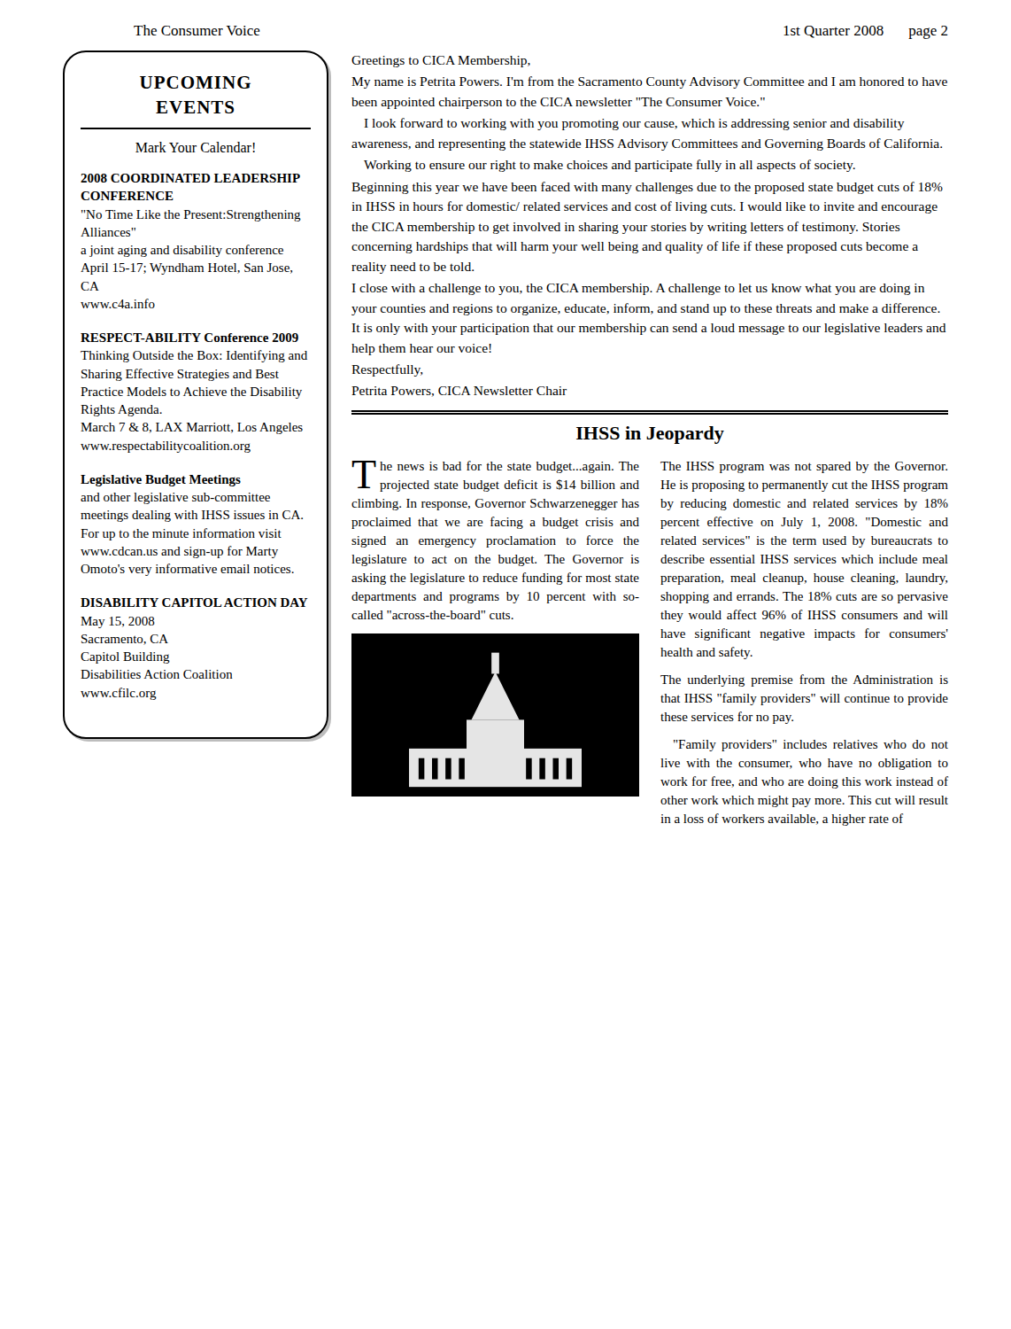The Consumer Voice
1st Quarter 2008 page 2
UPCOMINGEVENTS
Mark Your Calendar!
2008 COORDINATED LEADERSHIP CONFERENCE
"No Time Like the Present:Strengthening Alliances"
a joint aging and disability conference
April 15-17; Wyndham Hotel, San Jose, CA
www.c4a.info
RESPECT-ABILITY Conference 2009
Thinking Outside the Box: Identifying and Sharing Effective Strategies and Best Practice Models to Achieve the Disability Rights Agenda.
March 7 & 8, LAX Marriott, Los Angeles
www.respectabilitycoalition.org
Legislative Budget Meetings
and other legislative sub-committee meetings dealing with IHSS issues in CA.
For up to the minute information visit www.cdcan.us and sign-up for Marty Omoto's very informative email notices.
DISABILITY CAPITOL ACTION DAY
May 15, 2008
Sacramento, CA
Capitol Building
Disabilities Action Coalition
www.cfilc.org
Greetings to CICA Membership,
My name is Petrita Powers. I'm from the Sacramento County Advisory Committee and I am honored to have been appointed chairperson to the CICA newsletter "The Consumer Voice."
I look forward to working with you promoting our cause, which is addressing senior and disability awareness, and representing the statewide IHSS Advisory Committees and Governing Boards of California.
Working to ensure our right to make choices and participate fully in all aspects of society.
Beginning this year we have been faced with many challenges due to the proposed state budget cuts of 18% in IHSS in hours for domestic/ related services and cost of living cuts. I would like to invite and encourage the CICA membership to get involved in sharing your stories by writing letters of testimony. Stories concerning hardships that will harm your well being and quality of life if these proposed cuts become a reality need to be told.
I close with a challenge to you, the CICA membership. A challenge to let us know what you are doing in your counties and regions to organize, educate, inform, and stand up to these threats and make a difference. It is only with your participation that our membership can send a loud message to our legislative leaders and help them hear our voice!
Respectfully,
Petrita Powers, CICA Newsletter Chair
IHSS in Jeopardy
The news is bad for the state budget...again. The projected state budget deficit is $14 billion and climbing. In response, Governor Schwarzenegger has proclaimed that we are facing a budget crisis and signed an emergency proclamation to force the legislature to act on the budget. The Governor is asking the legislature to reduce funding for most state departments and programs by 10 percent with so-called "across-the-board" cuts.
The IHSS program was not spared by the Governor. He is proposing to permanently cut the IHSS program by reducing domestic and related services by 18% percent effective on July 1, 2008. "Domestic and related services" is the term used by bureaucrats to describe essential IHSS services which include meal preparation, meal cleanup, house cleaning, laundry, shopping and errands. The 18% cuts are so pervasive they would affect 96% of IHSS consumers and will have significant negative impacts for consumers' health and safety.
The underlying premise from the Administration is that IHSS "family providers" will continue to provide these services for no pay.
"Family providers" includes relatives who do not live with the consumer, who have no obligation to work for free, and who are doing this work instead of other work which might pay more. This cut will result in a loss of workers available, a higher rate of